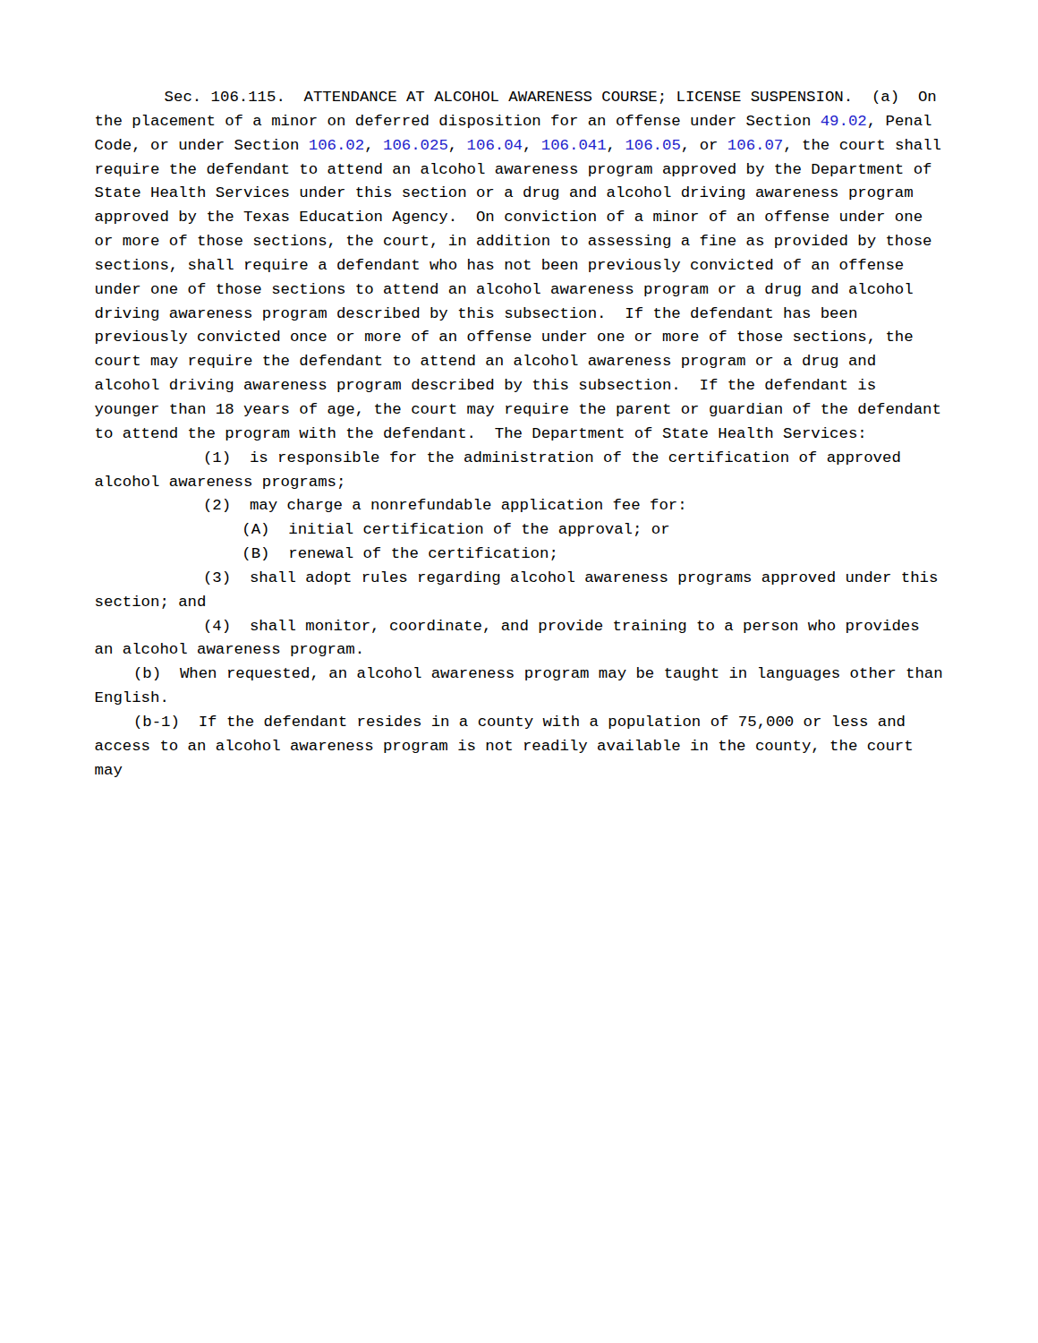Sec. 106.115. ATTENDANCE AT ALCOHOL AWARENESS COURSE; LICENSE SUSPENSION. (a) On the placement of a minor on deferred disposition for an offense under Section 49.02, Penal Code, or under Section 106.02, 106.025, 106.04, 106.041, 106.05, or 106.07, the court shall require the defendant to attend an alcohol awareness program approved by the Department of State Health Services under this section or a drug and alcohol driving awareness program approved by the Texas Education Agency. On conviction of a minor of an offense under one or more of those sections, the court, in addition to assessing a fine as provided by those sections, shall require a defendant who has not been previously convicted of an offense under one of those sections to attend an alcohol awareness program or a drug and alcohol driving awareness program described by this subsection. If the defendant has been previously convicted once or more of an offense under one or more of those sections, the court may require the defendant to attend an alcohol awareness program or a drug and alcohol driving awareness program described by this subsection. If the defendant is younger than 18 years of age, the court may require the parent or guardian of the defendant to attend the program with the defendant. The Department of State Health Services:
(1) is responsible for the administration of the certification of approved alcohol awareness programs;
(2) may charge a nonrefundable application fee for:
(A) initial certification of the approval; or
(B) renewal of the certification;
(3) shall adopt rules regarding alcohol awareness programs approved under this section; and
(4) shall monitor, coordinate, and provide training to a person who provides an alcohol awareness program.
(b) When requested, an alcohol awareness program may be taught in languages other than English.
(b-1) If the defendant resides in a county with a population of 75,000 or less and access to an alcohol awareness program is not readily available in the county, the court may